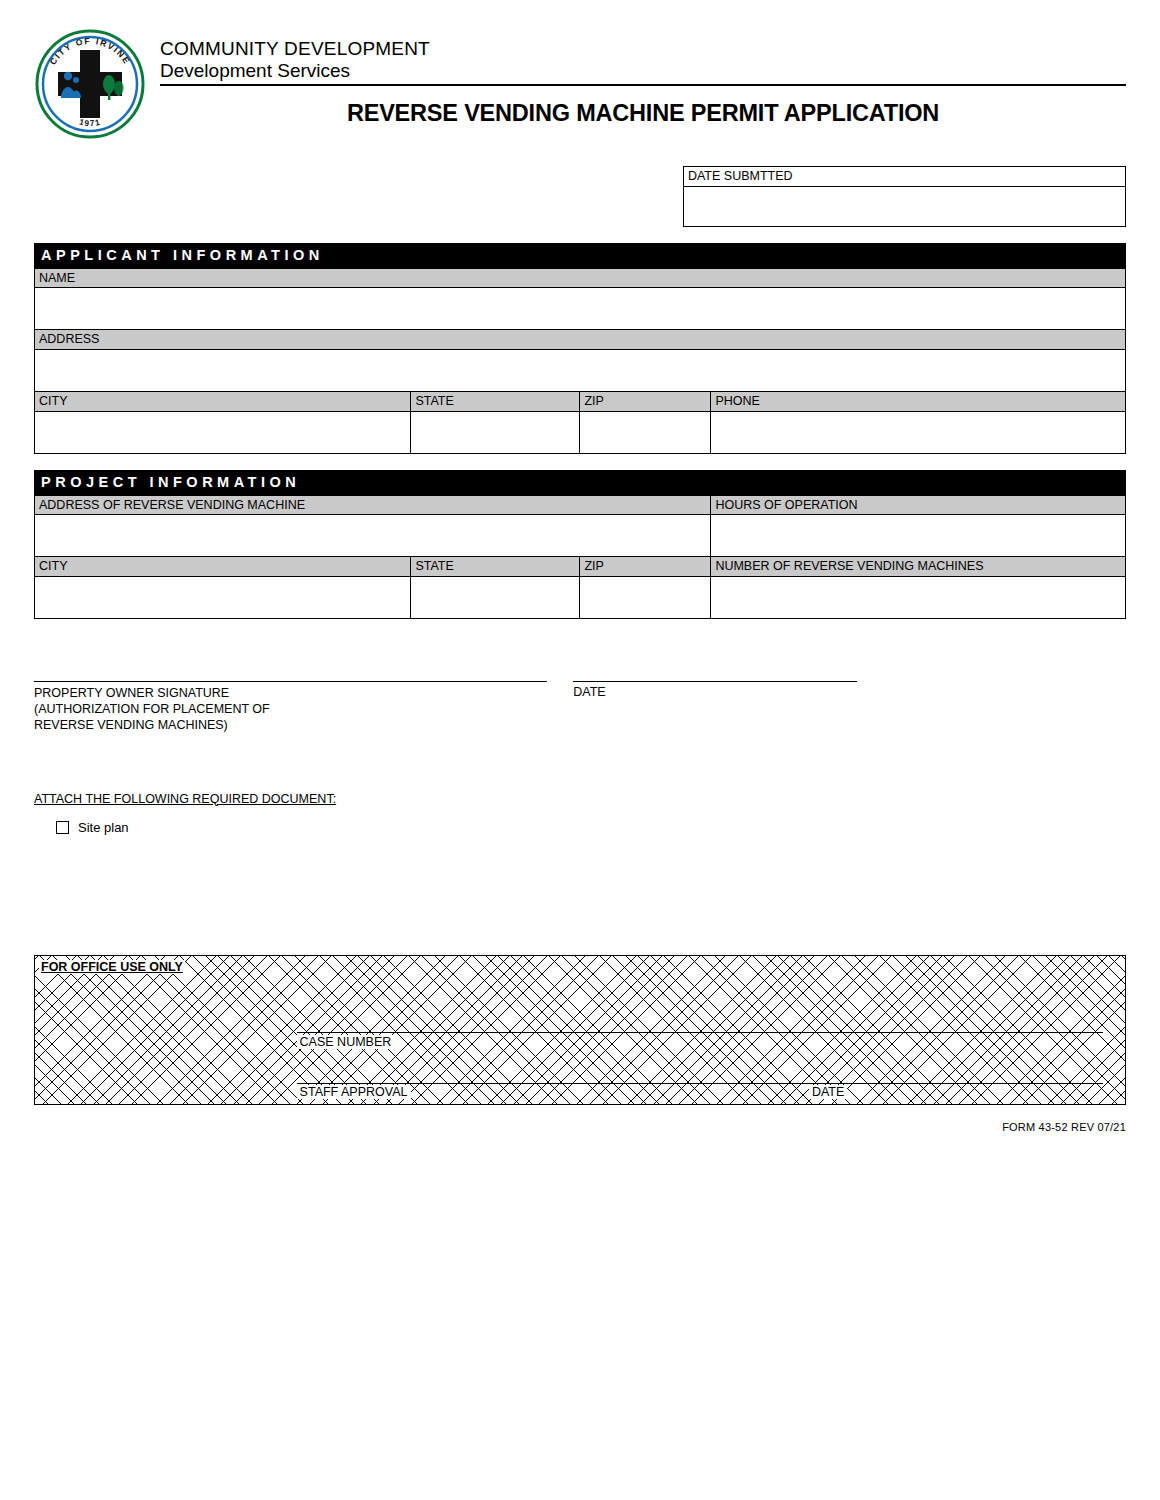CITY OF IRVINE 1971
COMMUNITY DEVELOPMENT
Development Services
REVERSE VENDING MACHINE PERMIT APPLICATION
| | DATE SUBMTTED |
APPLICANT INFORMATION
| NAME |
| ADDRESS |
| CITY | STATE | ZIP | PHONE |
PROJECT INFORMATION
| ADDRESS OF REVERSE VENDING MACHINE | HOURS OF OPERATION |
| CITY | STATE | ZIP | NUMBER OF REVERSE VENDING MACHINES |
PROPERTY OWNER SIGNATURE
(AUTHORIZATION FOR PLACEMENT OF
REVERSE VENDING MACHINES)
DATE
ATTACH THE FOLLOWING REQUIRED DOCUMENT:
Site plan
FOR OFFICE USE ONLY
CASE NUMBER
STAFF APPROVAL
DATE
FORM 43-52 REV 07/21